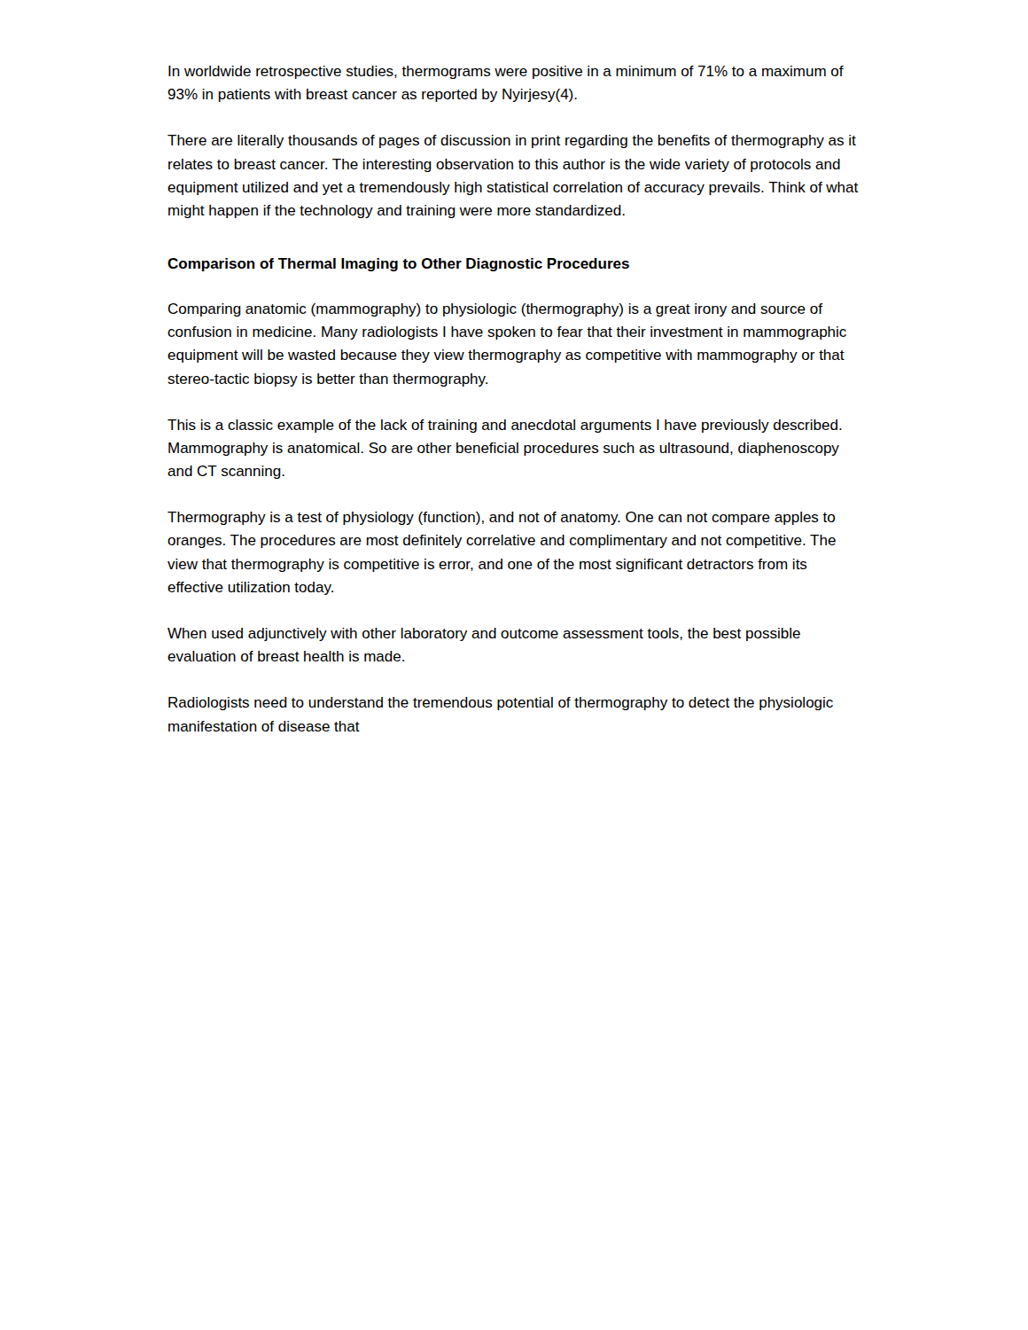In worldwide retrospective studies, thermograms were positive in a minimum of 71% to a maximum of 93% in patients with breast cancer as reported by Nyirjesy(4).
There are literally thousands of pages of discussion in print regarding the benefits of thermography as it relates to breast cancer. The interesting observation to this author is the wide variety of protocols and equipment utilized and yet a tremendously high statistical correlation of accuracy prevails. Think of what might happen if the technology and training were more standardized.
Comparison of Thermal Imaging to Other Diagnostic Procedures
Comparing anatomic (mammography) to physiologic (thermography) is a great irony and source of confusion in medicine. Many radiologists I have spoken to fear that their investment in mammographic equipment will be wasted because they view thermography as competitive with mammography or that stereo-tactic biopsy is better than thermography.
This is a classic example of the lack of training and anecdotal arguments I have previously described. Mammography is anatomical. So are other beneficial procedures such as ultrasound, diaphenoscopy and CT scanning.
Thermography is a test of physiology (function), and not of anatomy. One can not compare apples to oranges. The procedures are most definitely correlative and complimentary and not competitive. The view that thermography is competitive is error, and one of the most significant detractors from its effective utilization today.
When used adjunctively with other laboratory and outcome assessment tools, the best possible evaluation of breast health is made.
Radiologists need to understand the tremendous potential of thermography to detect the physiologic manifestation of disease that